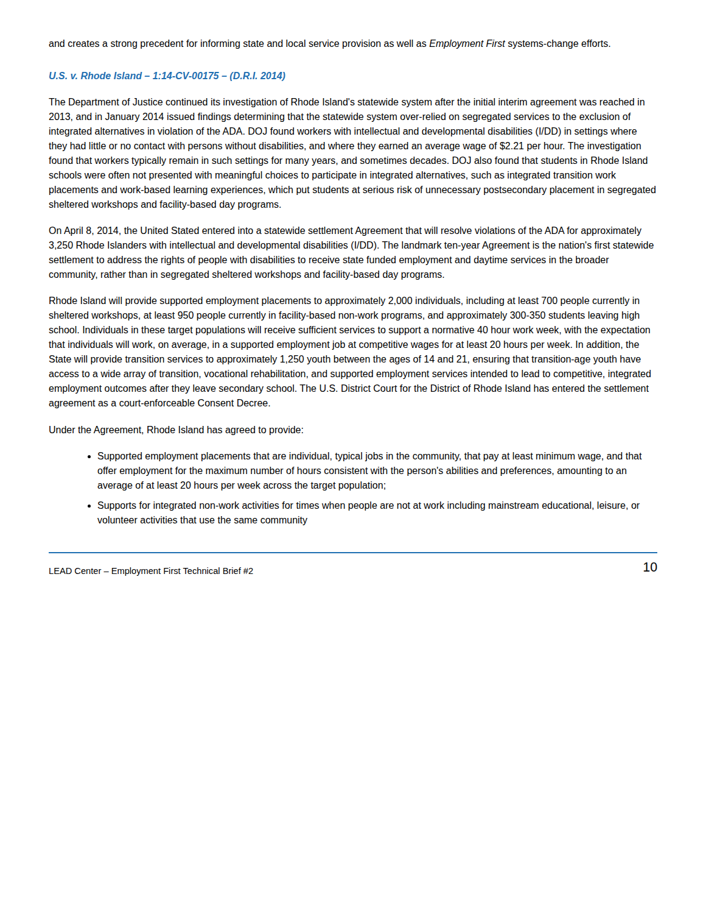and creates a strong precedent for informing state and local service provision as well as Employment First systems-change efforts.
U.S. v. Rhode Island – 1:14-CV-00175 – (D.R.I. 2014)
The Department of Justice continued its investigation of Rhode Island's statewide system after the initial interim agreement was reached in 2013, and in January 2014 issued findings determining that the statewide system over-relied on segregated services to the exclusion of integrated alternatives in violation of the ADA. DOJ found workers with intellectual and developmental disabilities (I/DD) in settings where they had little or no contact with persons without disabilities, and where they earned an average wage of $2.21 per hour. The investigation found that workers typically remain in such settings for many years, and sometimes decades. DOJ also found that students in Rhode Island schools were often not presented with meaningful choices to participate in integrated alternatives, such as integrated transition work placements and work-based learning experiences, which put students at serious risk of unnecessary postsecondary placement in segregated sheltered workshops and facility-based day programs.
On April 8, 2014, the United Stated entered into a statewide settlement Agreement that will resolve violations of the ADA for approximately 3,250 Rhode Islanders with intellectual and developmental disabilities (I/DD). The landmark ten-year Agreement is the nation's first statewide settlement to address the rights of people with disabilities to receive state funded employment and daytime services in the broader community, rather than in segregated sheltered workshops and facility-based day programs.
Rhode Island will provide supported employment placements to approximately 2,000 individuals, including at least 700 people currently in sheltered workshops, at least 950 people currently in facility-based non-work programs, and approximately 300-350 students leaving high school. Individuals in these target populations will receive sufficient services to support a normative 40 hour work week, with the expectation that individuals will work, on average, in a supported employment job at competitive wages for at least 20 hours per week. In addition, the State will provide transition services to approximately 1,250 youth between the ages of 14 and 21, ensuring that transition-age youth have access to a wide array of transition, vocational rehabilitation, and supported employment services intended to lead to competitive, integrated employment outcomes after they leave secondary school. The U.S. District Court for the District of Rhode Island has entered the settlement agreement as a court-enforceable Consent Decree.
Under the Agreement, Rhode Island has agreed to provide:
Supported employment placements that are individual, typical jobs in the community, that pay at least minimum wage, and that offer employment for the maximum number of hours consistent with the person's abilities and preferences, amounting to an average of at least 20 hours per week across the target population;
Supports for integrated non-work activities for times when people are not at work including mainstream educational, leisure, or volunteer activities that use the same community
LEAD Center – Employment First Technical Brief #2 10